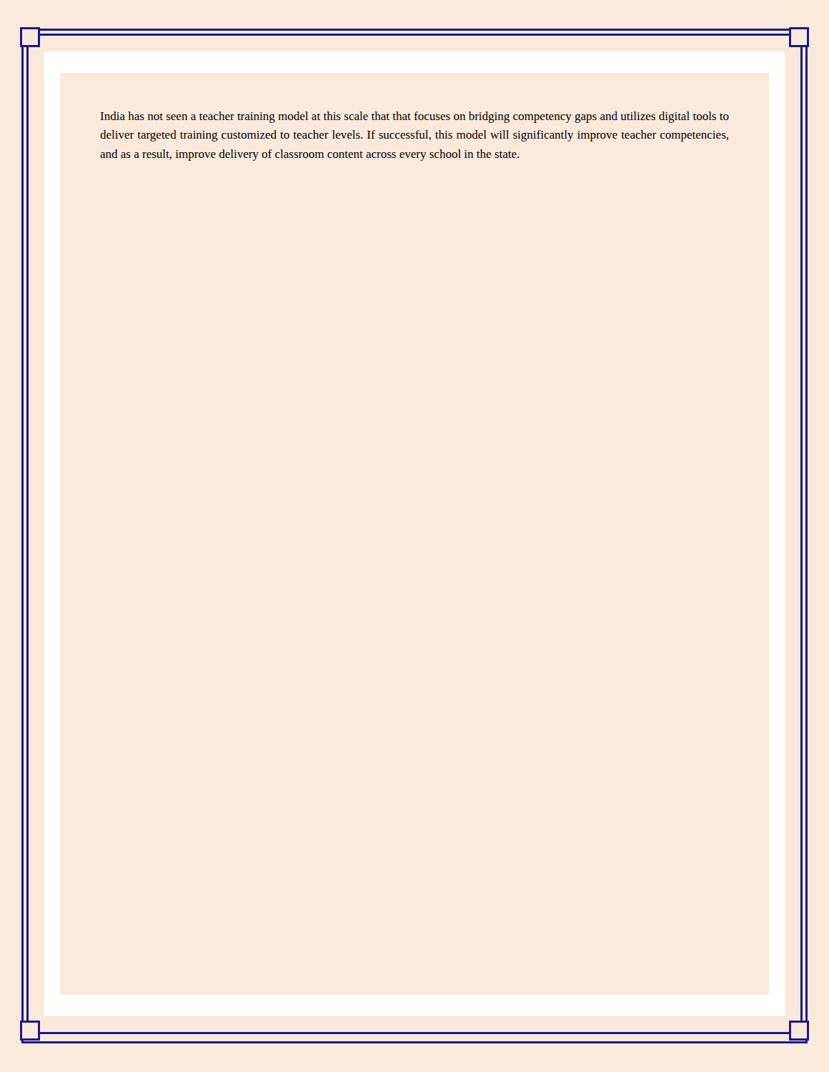India has not seen a teacher training model at this scale that that focuses on bridging competency gaps and utilizes digital tools to deliver targeted training customized to teacher levels. If successful, this model will significantly improve teacher competencies, and as a result, improve delivery of classroom content across every school in the state.